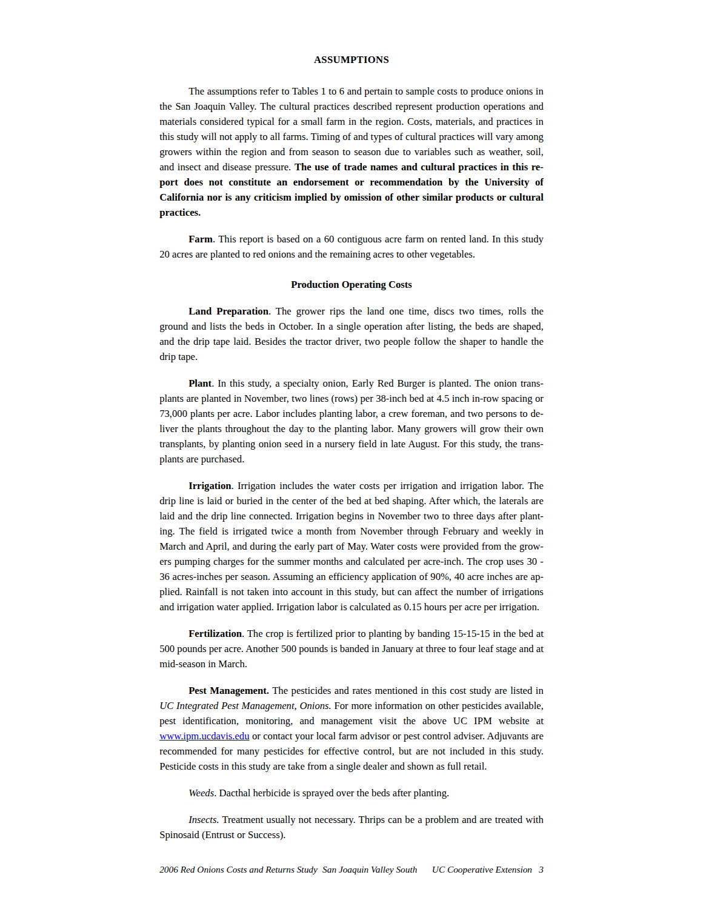ASSUMPTIONS
The assumptions refer to Tables 1 to 6 and pertain to sample costs to produce onions in the San Joaquin Valley. The cultural practices described represent production operations and materials considered typical for a small farm in the region. Costs, materials, and practices in this study will not apply to all farms. Timing of and types of cultural practices will vary among growers within the region and from season to season due to variables such as weather, soil, and insect and disease pressure. The use of trade names and cultural practices in this report does not constitute an endorsement or recommendation by the University of California nor is any criticism implied by omission of other similar products or cultural practices.
Farm. This report is based on a 60 contiguous acre farm on rented land. In this study 20 acres are planted to red onions and the remaining acres to other vegetables.
Production Operating Costs
Land Preparation. The grower rips the land one time, discs two times, rolls the ground and lists the beds in October. In a single operation after listing, the beds are shaped, and the drip tape laid. Besides the tractor driver, two people follow the shaper to handle the drip tape.
Plant. In this study, a specialty onion, Early Red Burger is planted. The onion transplants are planted in November, two lines (rows) per 38-inch bed at 4.5 inch in-row spacing or 73,000 plants per acre. Labor includes planting labor, a crew foreman, and two persons to deliver the plants throughout the day to the planting labor. Many growers will grow their own transplants, by planting onion seed in a nursery field in late August. For this study, the transplants are purchased.
Irrigation. Irrigation includes the water costs per irrigation and irrigation labor. The drip line is laid or buried in the center of the bed at bed shaping. After which, the laterals are laid and the drip line connected. Irrigation begins in November two to three days after planting. The field is irrigated twice a month from November through February and weekly in March and April, and during the early part of May. Water costs were provided from the growers pumping charges for the summer months and calculated per acre-inch. The crop uses 30 - 36 acres-inches per season. Assuming an efficiency application of 90%, 40 acre inches are applied. Rainfall is not taken into account in this study, but can affect the number of irrigations and irrigation water applied. Irrigation labor is calculated as 0.15 hours per acre per irrigation.
Fertilization. The crop is fertilized prior to planting by banding 15-15-15 in the bed at 500 pounds per acre. Another 500 pounds is banded in January at three to four leaf stage and at mid-season in March.
Pest Management. The pesticides and rates mentioned in this cost study are listed in UC Integrated Pest Management, Onions. For more information on other pesticides available, pest identification, monitoring, and management visit the above UC IPM website at www.ipm.ucdavis.edu or contact your local farm advisor or pest control adviser. Adjuvants are recommended for many pesticides for effective control, but are not included in this study. Pesticide costs in this study are take from a single dealer and shown as full retail.
Weeds. Dacthal herbicide is sprayed over the beds after planting.
Insects. Treatment usually not necessary. Thrips can be a problem and are treated with Spinosaid (Entrust or Success).
2006 Red Onions Costs and Returns Study San Joaquin Valley South UC Cooperative Extension 3